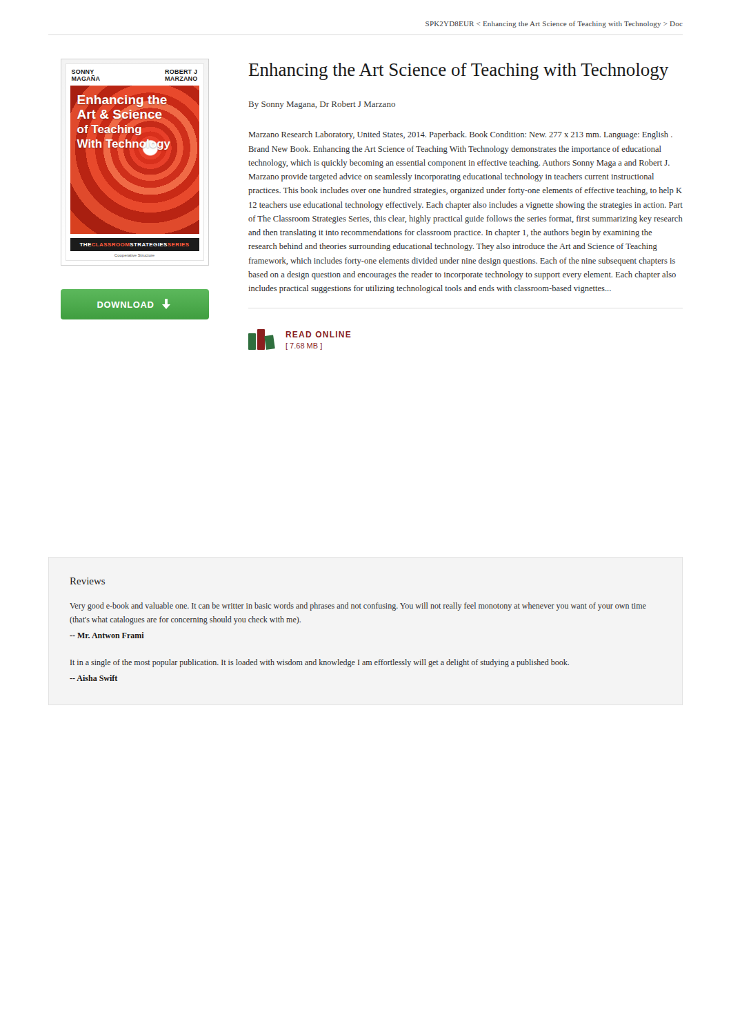SPK2YD8EUR < Enhancing the Art Science of Teaching with Technology > Doc
SONNY
MAGAÑA ROBERT J
MARZANO
Enhancing the
Art & Science
of Teaching
With Technology
THECLASSROOMSTRATEGIESSERIES
Cooperative Structure
DOWNLOAD
Enhancing the Art Science of Teaching with Technology
By Sonny Magana, Dr Robert J Marzano
Marzano Research Laboratory, United States, 2014. Paperback. Book Condition: New. 277 x 213 mm. Language: English . Brand New Book. Enhancing the Art Science of Teaching With Technology demonstrates the importance of educational technology, which is quickly becoming an essential component in effective teaching. Authors Sonny Maga a and Robert J. Marzano provide targeted advice on seamlessly incorporating educational technology in teachers current instructional practices. This book includes over one hundred strategies, organized under forty-one elements of effective teaching, to help K 12 teachers use educational technology effectively. Each chapter also includes a vignette showing the strategies in action. Part of The Classroom Strategies Series, this clear, highly practical guide follows the series format, first summarizing key research and then translating it into recommendations for classroom practice. In chapter 1, the authors begin by examining the research behind and theories surrounding educational technology. They also introduce the Art and Science of Teaching framework, which includes forty-one elements divided under nine design questions. Each of the nine subsequent chapters is based on a design question and encourages the reader to incorporate technology to support every element. Each chapter also includes practical suggestions for utilizing technological tools and ends with classroom-based vignettes...
Read Online
[ 7.68 MB ]
Reviews
Very good e-book and valuable one. It can be writter in basic words and phrases and not confusing. You will not really feel monotony at whenever you want of your own time (that's what catalogues are for concerning should you check with me).
-- Mr. Antwon Frami
It in a single of the most popular publication. It is loaded with wisdom and knowledge I am effortlessly will get a delight of studying a published book.
-- Aisha Swift